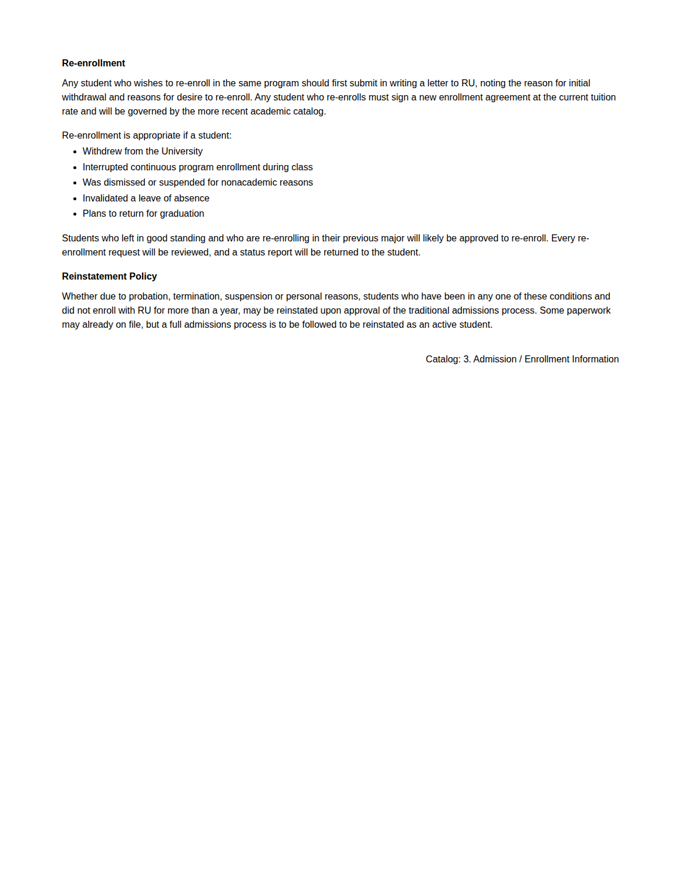Re-enrollment
Any student who wishes to re-enroll in the same program should first submit in writing a letter to RU, noting the reason for initial withdrawal and reasons for desire to re-enroll. Any student who re-enrolls must sign a new enrollment agreement at the current tuition rate and will be governed by the more recent academic catalog.
Re-enrollment is appropriate if a student:
Withdrew from the University
Interrupted continuous program enrollment during class
Was dismissed or suspended for nonacademic reasons
Invalidated a leave of absence
Plans to return for graduation
Students who left in good standing and who are re-enrolling in their previous major will likely be approved to re-enroll. Every re-enrollment request will be reviewed, and a status report will be returned to the student.
Reinstatement Policy
Whether due to probation, termination, suspension or personal reasons, students who have been in any one of these conditions and did not enroll with RU for more than a year, may be reinstated upon approval of the traditional admissions process. Some paperwork may already on file, but a full admissions process is to be followed to be reinstated as an active student.
Catalog: 3. Admission / Enrollment Information